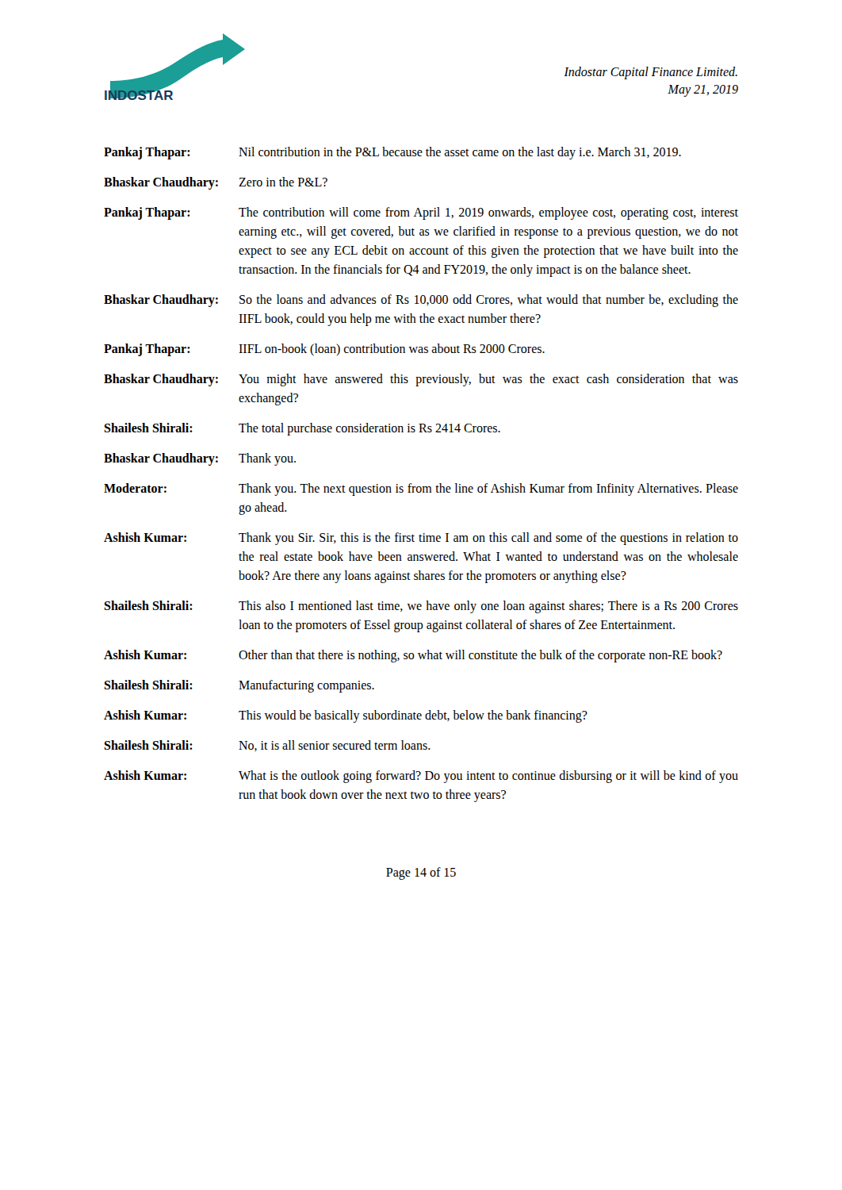INDOSTAR
Indostar Capital Finance Limited.
May 21, 2019
| Pankaj Thapar: | Nil contribution in the P&L because the asset came on the last day i.e. March 31, 2019. |
| Bhaskar Chaudhary: | Zero in the P&L? |
| Pankaj Thapar: | The contribution will come from April 1, 2019 onwards, employee cost, operating cost, interest earning etc., will get covered, but as we clarified in response to a previous question, we do not expect to see any ECL debit on account of this given the protection that we have built into the transaction. In the financials for Q4 and FY2019, the only impact is on the balance sheet. |
| Bhaskar Chaudhary: | So the loans and advances of Rs 10,000 odd Crores, what would that number be, excluding the IIFL book, could you help me with the exact number there? |
| Pankaj Thapar: | IIFL on-book (loan) contribution was about Rs 2000 Crores. |
| Bhaskar Chaudhary: | You might have answered this previously, but was the exact cash consideration that was exchanged? |
| Shailesh Shirali: | The total purchase consideration is Rs 2414 Crores. |
| Bhaskar Chaudhary: | Thank you. |
| Moderator: | Thank you. The next question is from the line of Ashish Kumar from Infinity Alternatives. Please go ahead. |
| Ashish Kumar: | Thank you Sir. Sir, this is the first time I am on this call and some of the questions in relation to the real estate book have been answered. What I wanted to understand was on the wholesale book? Are there any loans against shares for the promoters or anything else? |
| Shailesh Shirali: | This also I mentioned last time, we have only one loan against shares; There is a Rs 200 Crores loan to the promoters of Essel group against collateral of shares of Zee Entertainment. |
| Ashish Kumar: | Other than that there is nothing, so what will constitute the bulk of the corporate non-RE book? |
| Shailesh Shirali: | Manufacturing companies. |
| Ashish Kumar: | This would be basically subordinate debt, below the bank financing? |
| Shailesh Shirali: | No, it is all senior secured term loans. |
| Ashish Kumar: | What is the outlook going forward? Do you intent to continue disbursing or it will be kind of you run that book down over the next two to three years? |
Page 14 of 15